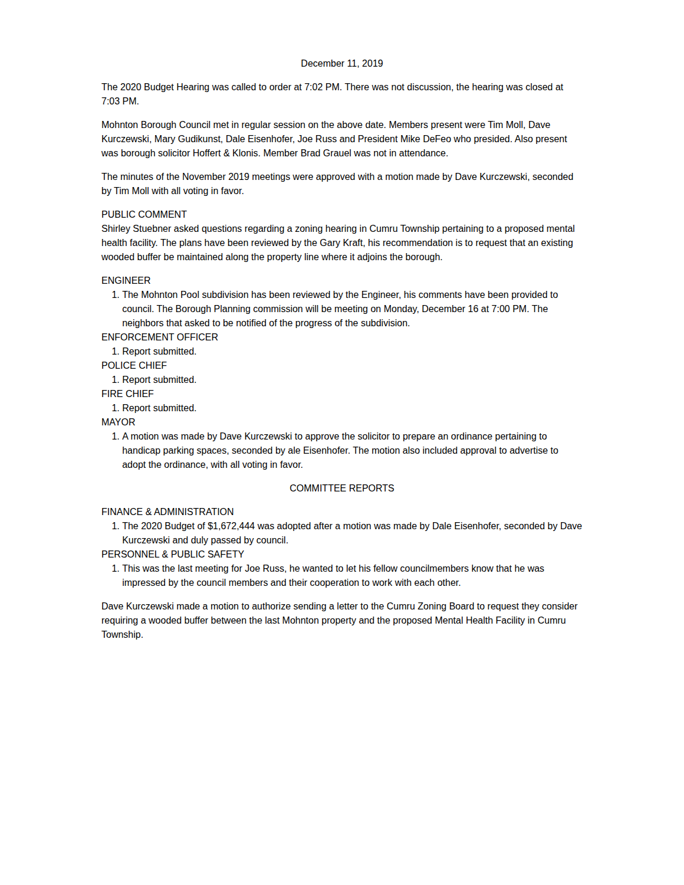December 11, 2019
The 2020 Budget Hearing was called to order at 7:02 PM. There was not discussion, the hearing was closed at 7:03 PM.
Mohnton Borough Council met in regular session on the above date. Members present were Tim Moll, Dave Kurczewski, Mary Gudikunst, Dale Eisenhofer, Joe Russ and President Mike DeFeo who presided. Also present was borough solicitor Hoffert & Klonis. Member Brad Grauel was not in attendance.
The minutes of the November 2019 meetings were approved with a motion made by Dave Kurczewski, seconded by Tim Moll with all voting in favor.
PUBLIC COMMENT
Shirley Stuebner asked questions regarding a zoning hearing in Cumru Township pertaining to a proposed mental health facility. The plans have been reviewed by the Gary Kraft, his recommendation is to request that an existing wooded buffer be maintained along the property line where it adjoins the borough.
ENGINEER
The Mohnton Pool subdivision has been reviewed by the Engineer, his comments have been provided to council. The Borough Planning commission will be meeting on Monday, December 16 at 7:00 PM. The neighbors that asked to be notified of the progress of the subdivision.
ENFORCEMENT OFFICER
Report submitted.
POLICE CHIEF
Report submitted.
FIRE CHIEF
Report submitted.
MAYOR
A motion was made by Dave Kurczewski to approve the solicitor to prepare an ordinance pertaining to handicap parking spaces, seconded by ale Eisenhofer. The motion also included approval to advertise to adopt the ordinance, with all voting in favor.
COMMITTEE REPORTS
FINANCE & ADMINISTRATION
The 2020 Budget of $1,672,444 was adopted after a motion was made by Dale Eisenhofer, seconded by Dave Kurczewski and duly passed by council.
PERSONNEL & PUBLIC SAFETY
This was the last meeting for Joe Russ, he wanted to let his fellow councilmembers know that he was impressed by the council members and their cooperation to work with each other.
Dave Kurczewski made a motion to authorize sending a letter to the Cumru Zoning Board to request they consider requiring a wooded buffer between the last Mohnton property and the proposed Mental Health Facility in Cumru Township.